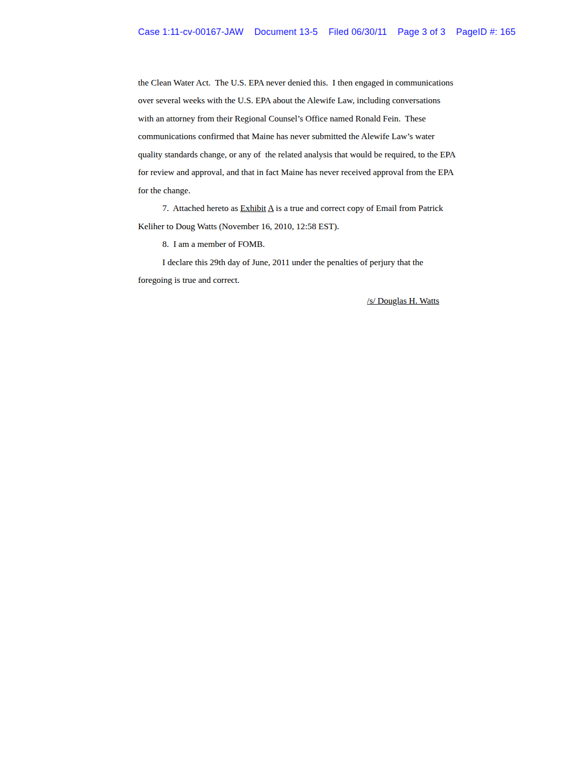Case 1:11-cv-00167-JAW Document 13-5 Filed 06/30/11 Page 3 of 3 PageID #: 165
the Clean Water Act. The U.S. EPA never denied this. I then engaged in communications over several weeks with the U.S. EPA about the Alewife Law, including conversations with an attorney from their Regional Counsel’s Office named Ronald Fein. These communications confirmed that Maine has never submitted the Alewife Law’s water quality standards change, or any of the related analysis that would be required, to the EPA for review and approval, and that in fact Maine has never received approval from the EPA for the change.
7. Attached hereto as Exhibit A is a true and correct copy of Email from Patrick Keliher to Doug Watts (November 16, 2010, 12:58 EST).
8. I am a member of FOMB.
I declare this 29th day of June, 2011 under the penalties of perjury that the foregoing is true and correct.
/s/ Douglas H. Watts